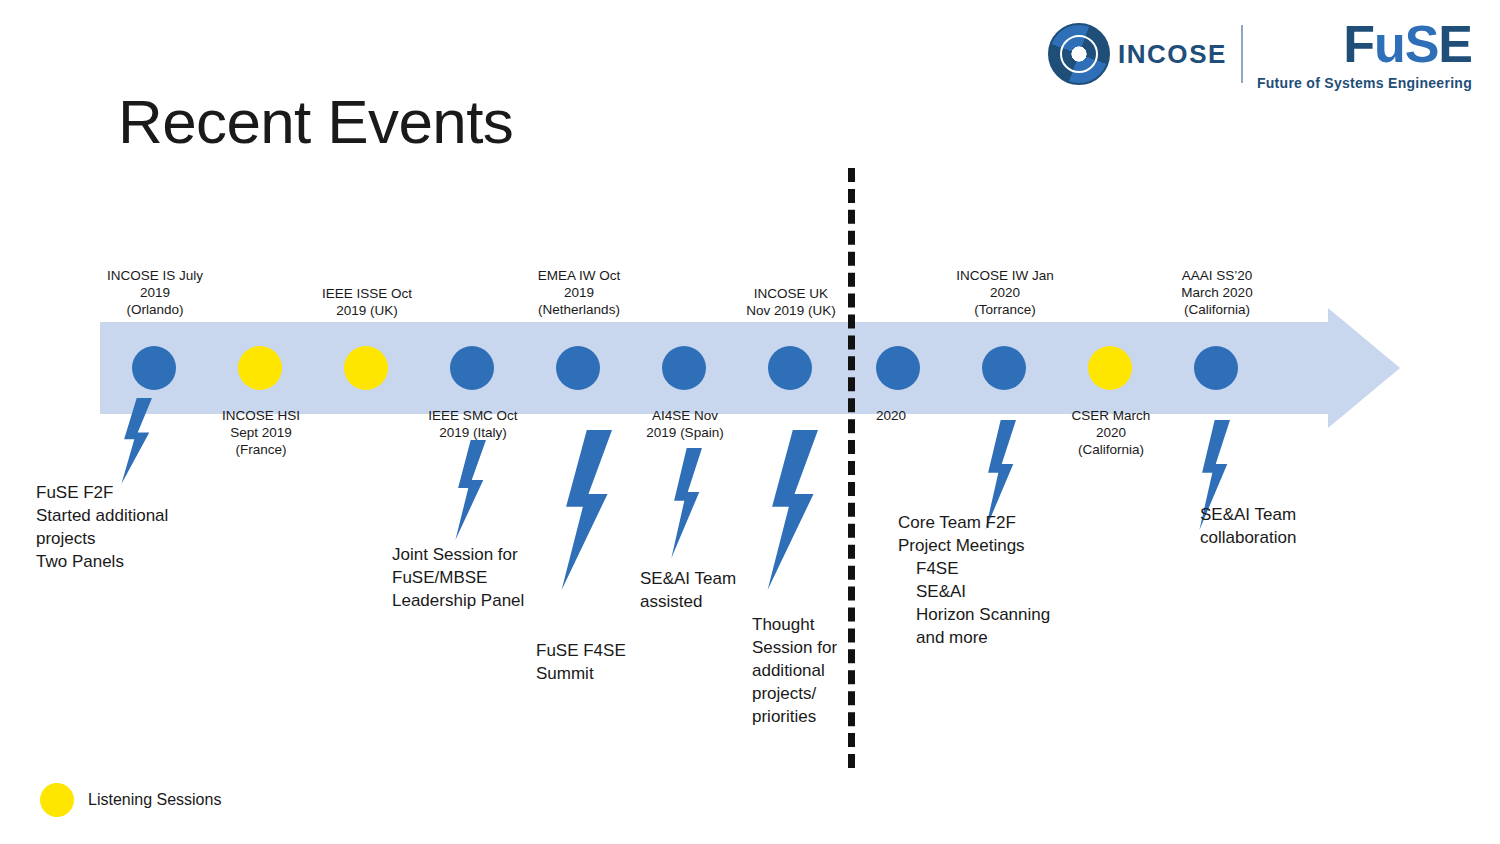INCOSE
FuSE
Future of Systems Engineering
Recent Events
INCOSE IS July
2019
(Orlando)
IEEE ISSE Oct
2019 (UK)
EMEA IW Oct
2019
(Netherlands)
INCOSE UK
Nov 2019 (UK)
INCOSE IW Jan
2020
(Torrance)
AAAI SS’20
March 2020
(California)
INCOSE HSI
Sept 2019
(France)
IEEE SMC Oct
2019 (Italy)
AI4SE Nov
2019 (Spain)
2020
CSER March
2020
(California)
FuSE F2F
Started additional
projects
Two Panels
Joint Session for
FuSE/MBSE
Leadership Panel
FuSE F4SE
Summit
SE&AI Team
assisted
Thought
Session for
additional
projects/
priorities
Core Team F2F
Project Meetings
F4SE
SE&AI
Horizon Scanning
and more
SE&AI Team
collaboration
Listening Sessions